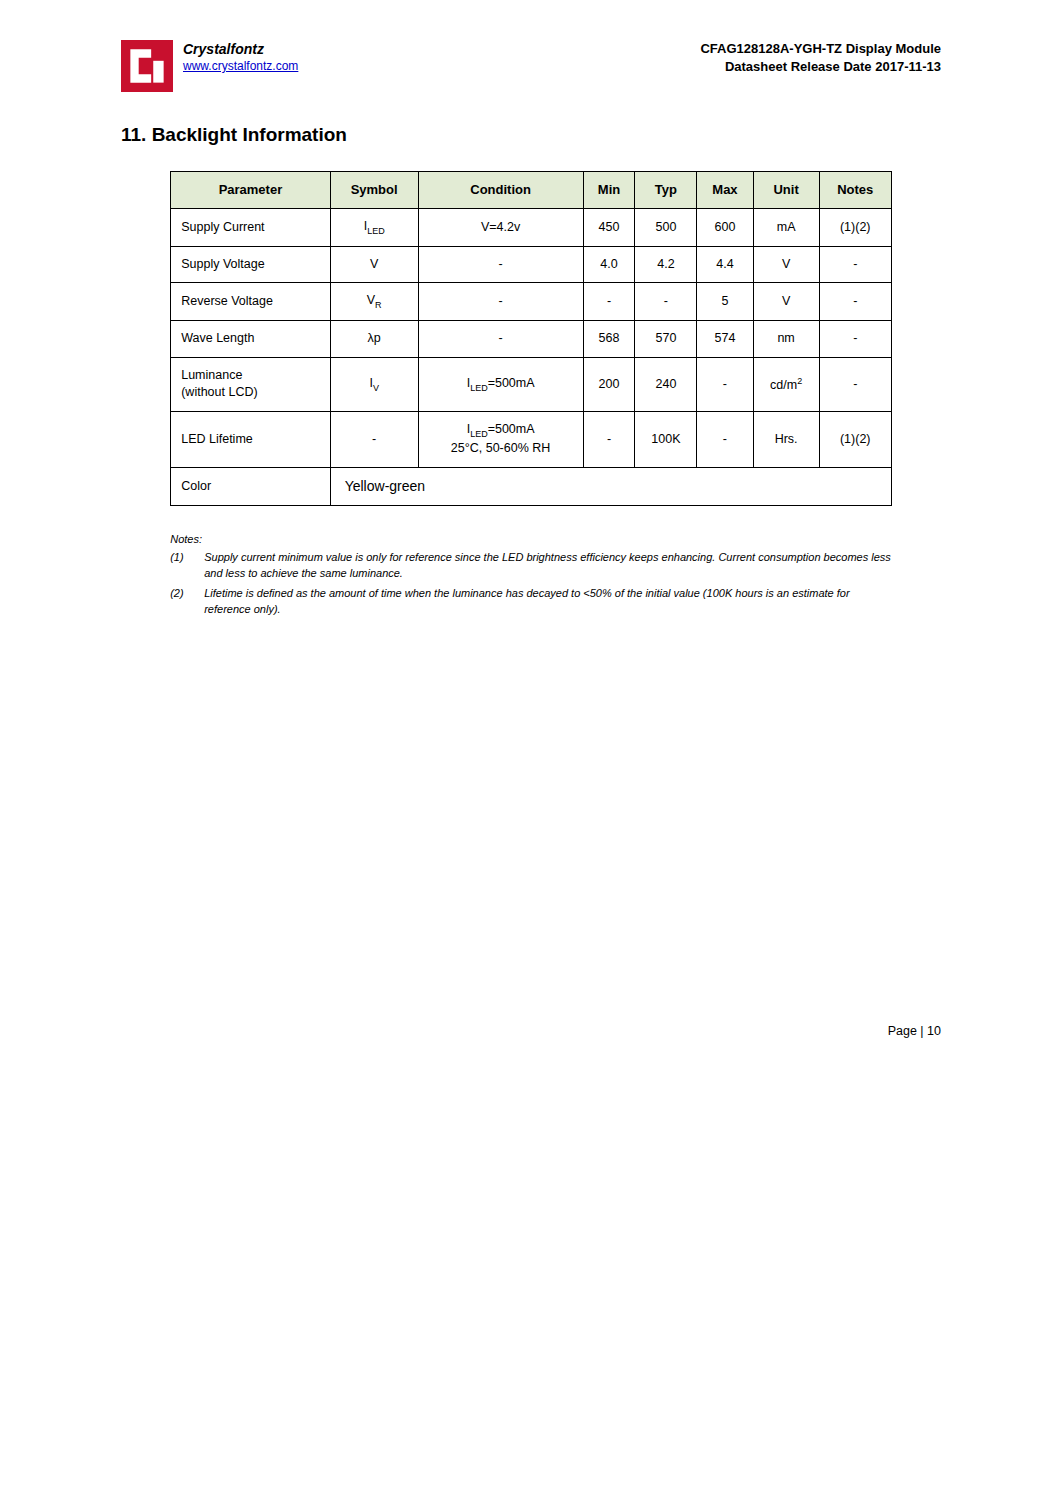Crystalfontz
www.crystalfontz.com
CFAG128128A-YGH-TZ Display Module
Datasheet Release Date 2017-11-13
11. Backlight Information
| Parameter | Symbol | Condition | Min | Typ | Max | Unit | Notes |
| --- | --- | --- | --- | --- | --- | --- | --- |
| Supply Current | I LED | V=4.2v | 450 | 500 | 600 | mA | (1)(2) |
| Supply Voltage | V | - | 4.0 | 4.2 | 4.4 | V | - |
| Reverse Voltage | V R | - | - | - | 5 | V | - |
| Wave Length | λp | - | 568 | 570 | 574 | nm | - |
| Luminance (without LCD) | I V | I LED =500mA | 200 | 240 | - | cd/m 2 | - |
| LED Lifetime | - | I LED =500mA 25°C, 50-60% RH | - | 100K | - | Hrs. | (1)(2) |
| Color | Yellow-green |
Notes:
(1) Supply current minimum value is only for reference since the LED brightness efficiency keeps enhancing. Current consumption becomes less and less to achieve the same luminance.
(2) Lifetime is defined as the amount of time when the luminance has decayed to <50% of the initial value (100K hours is an estimate for reference only).
Page | 10